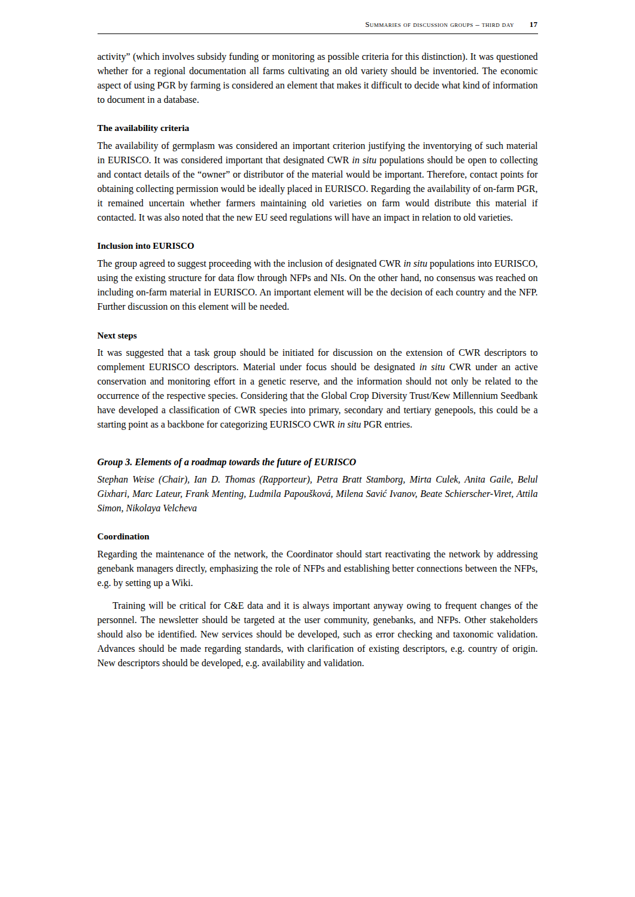Summaries of discussion groups – third day 17
activity” (which involves subsidy funding or monitoring as possible criteria for this distinction). It was questioned whether for a regional documentation all farms cultivating an old variety should be inventoried. The economic aspect of using PGR by farming is considered an element that makes it difficult to decide what kind of information to document in a database.
The availability criteria
The availability of germplasm was considered an important criterion justifying the inventorying of such material in EURISCO. It was considered important that designated CWR in situ populations should be open to collecting and contact details of the “owner” or distributor of the material would be important. Therefore, contact points for obtaining collecting permission would be ideally placed in EURISCO. Regarding the availability of on-farm PGR, it remained uncertain whether farmers maintaining old varieties on farm would distribute this material if contacted. It was also noted that the new EU seed regulations will have an impact in relation to old varieties.
Inclusion into EURISCO
The group agreed to suggest proceeding with the inclusion of designated CWR in situ populations into EURISCO, using the existing structure for data flow through NFPs and NIs. On the other hand, no consensus was reached on including on-farm material in EURISCO. An important element will be the decision of each country and the NFP. Further discussion on this element will be needed.
Next steps
It was suggested that a task group should be initiated for discussion on the extension of CWR descriptors to complement EURISCO descriptors. Material under focus should be designated in situ CWR under an active conservation and monitoring effort in a genetic reserve, and the information should not only be related to the occurrence of the respective species. Considering that the Global Crop Diversity Trust/Kew Millennium Seedbank have developed a classification of CWR species into primary, secondary and tertiary genepools, this could be a starting point as a backbone for categorizing EURISCO CWR in situ PGR entries.
Group 3. Elements of a roadmap towards the future of EURISCO
Stephan Weise (Chair), Ian D. Thomas (Rapporteur), Petra Bratt Stamborg, Mirta Culek, Anita Gaile, Belul Gixhari, Marc Lateur, Frank Menting, Ludmila Papoušková, Milena Savić Ivanov, Beate Schierscher-Viret, Attila Simon, Nikolaya Velcheva
Coordination
Regarding the maintenance of the network, the Coordinator should start reactivating the network by addressing genebank managers directly, emphasizing the role of NFPs and establishing better connections between the NFPs, e.g. by setting up a Wiki.
Training will be critical for C&E data and it is always important anyway owing to frequent changes of the personnel. The newsletter should be targeted at the user community, genebanks, and NFPs. Other stakeholders should also be identified. New services should be developed, such as error checking and taxonomic validation. Advances should be made regarding standards, with clarification of existing descriptors, e.g. country of origin. New descriptors should be developed, e.g. availability and validation.